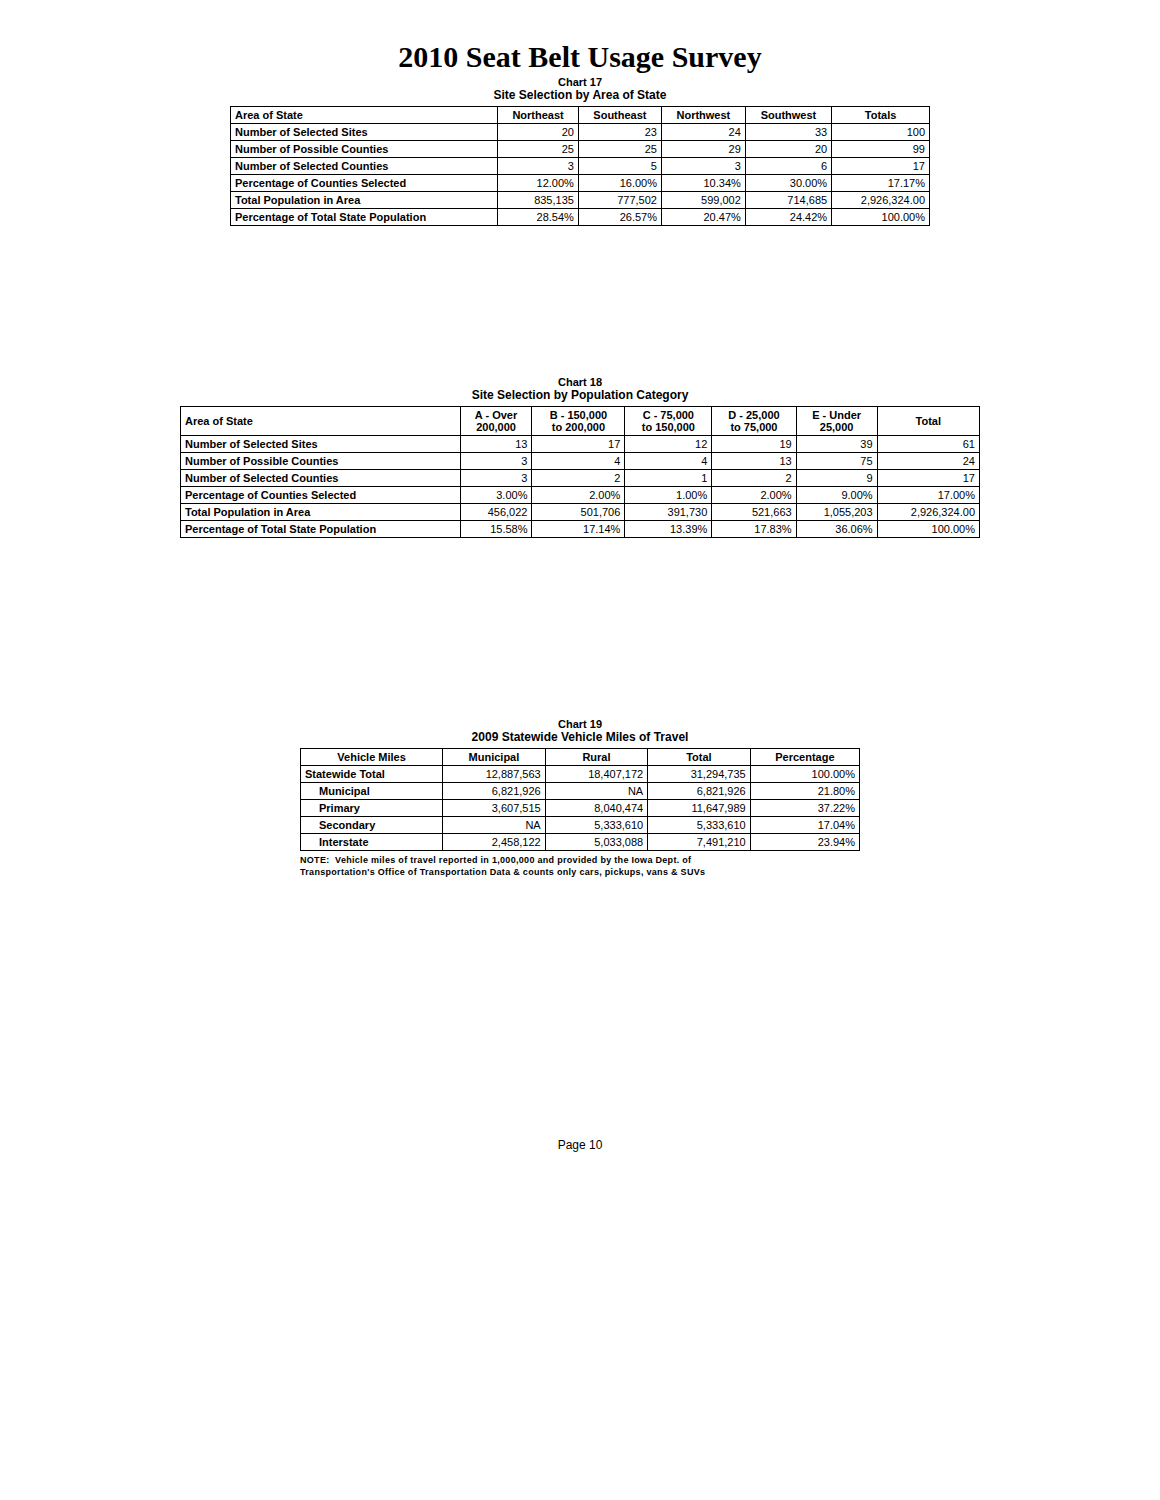2010 Seat Belt Usage Survey
Chart 17
Site Selection by Area of State
| Area of State | Northeast | Southeast | Northwest | Southwest | Totals |
| --- | --- | --- | --- | --- | --- |
| Number of Selected Sites | 20 | 23 | 24 | 33 | 100 |
| Number of Possible Counties | 25 | 25 | 29 | 20 | 99 |
| Number of Selected Counties | 3 | 5 | 3 | 6 | 17 |
| Percentage of Counties Selected | 12.00% | 16.00% | 10.34% | 30.00% | 17.17% |
| Total Population in Area | 835,135 | 777,502 | 599,002 | 714,685 | 2,926,324.00 |
| Percentage of Total State Population | 28.54% | 26.57% | 20.47% | 24.42% | 100.00% |
Chart 18
Site Selection by Population Category
| Area of State | A - Over 200,000 | B - 150,000 to 200,000 | C - 75,000 to 150,000 | D - 25,000 to 75,000 | E - Under 25,000 | Total |
| --- | --- | --- | --- | --- | --- | --- |
| Number of Selected Sites | 13 | 17 | 12 | 19 | 39 | 61 |
| Number of Possible Counties | 3 | 4 | 4 | 13 | 75 | 24 |
| Number of Selected Counties | 3 | 2 | 1 | 2 | 9 | 17 |
| Percentage of Counties Selected | 3.00% | 2.00% | 1.00% | 2.00% | 9.00% | 17.00% |
| Total Population in Area | 456,022 | 501,706 | 391,730 | 521,663 | 1,055,203 | 2,926,324.00 |
| Percentage of Total State Population | 15.58% | 17.14% | 13.39% | 17.83% | 36.06% | 100.00% |
Chart 19
2009 Statewide Vehicle Miles of Travel
| Vehicle Miles | Municipal | Rural | Total | Percentage |
| --- | --- | --- | --- | --- |
| Statewide Total | 12,887,563 | 18,407,172 | 31,294,735 | 100.00% |
| Municipal | 6,821,926 | NA | 6,821,926 | 21.80% |
| Primary | 3,607,515 | 8,040,474 | 11,647,989 | 37.22% |
| Secondary | NA | 5,333,610 | 5,333,610 | 17.04% |
| Interstate | 2,458,122 | 5,033,088 | 7,491,210 | 23.94% |
NOTE: Vehicle miles of travel reported in 1,000,000 and provided by the Iowa Dept. of
Transportation's Office of Transportation Data & counts only cars, pickups, vans & SUVs
Page 10